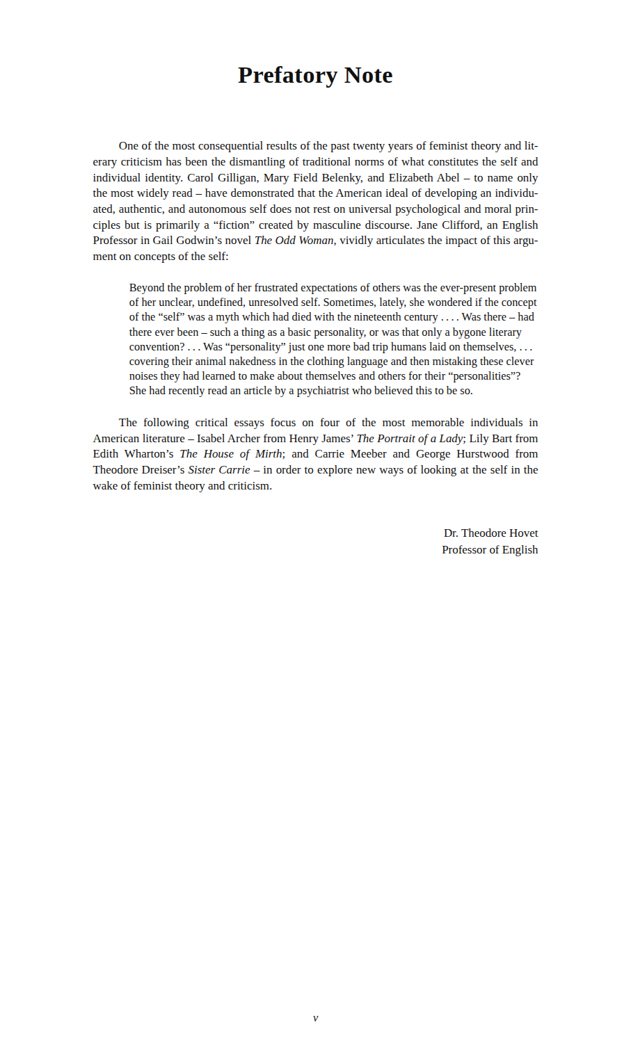Prefatory Note
One of the most consequential results of the past twenty years of feminist theory and literary criticism has been the dismantling of traditional norms of what constitutes the self and individual identity. Carol Gilligan, Mary Field Belenky, and Elizabeth Abel – to name only the most widely read – have demonstrated that the American ideal of developing an individuated, authentic, and autonomous self does not rest on universal psychological and moral principles but is primarily a “fiction” created by masculine discourse. Jane Clifford, an English Professor in Gail Godwin’s novel The Odd Woman, vividly articulates the impact of this argument on concepts of the self:
Beyond the problem of her frustrated expectations of others was the ever-present problem of her unclear, undefined, unresolved self. Sometimes, lately, she wondered if the concept of the “self” was a myth which had died with the nineteenth century . . . . Was there – had there ever been – such a thing as a basic personality, or was that only a bygone literary convention? . . . Was “personality” just one more bad trip humans laid on themselves, . . . covering their animal nakedness in the clothing language and then mistaking these clever noises they had learned to make about themselves and others for their “personalities”? She had recently read an article by a psychiatrist who believed this to be so.
The following critical essays focus on four of the most memorable individuals in American literature – Isabel Archer from Henry James’ The Portrait of a Lady; Lily Bart from Edith Wharton’s The House of Mirth; and Carrie Meeber and George Hurstwood from Theodore Dreiser’s Sister Carrie – in order to explore new ways of looking at the self in the wake of feminist theory and criticism.
Dr. Theodore Hovet
Professor of English
v